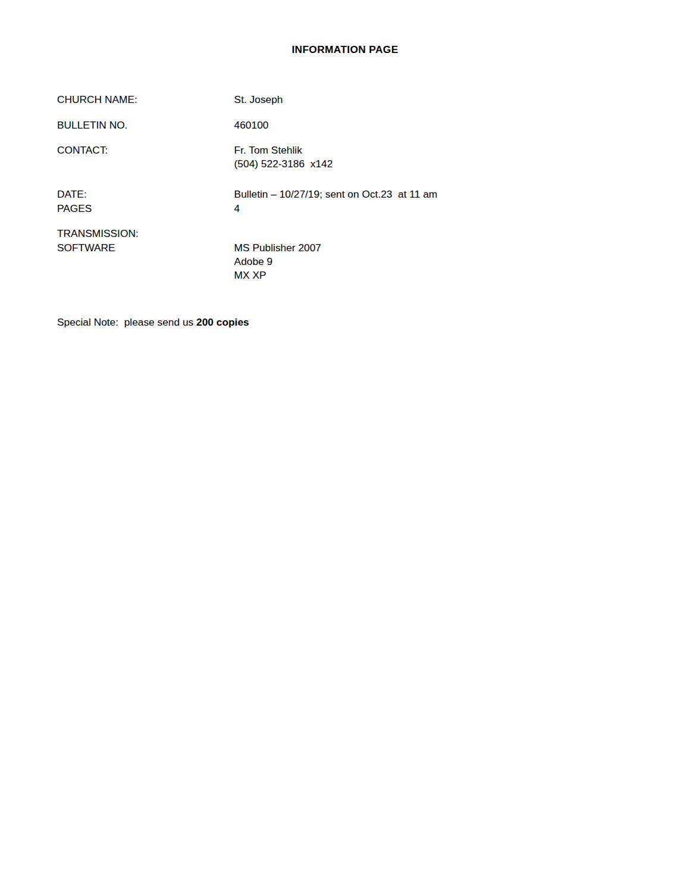INFORMATION PAGE
| CHURCH NAME: | St. Joseph |
| BULLETIN NO. | 460100 |
| CONTACT: | Fr. Tom Stehlik (504) 522-3186 x142 |
| DATE: | Bulletin – 10/27/19; sent on Oct.23 at 11 am |
| PAGES | 4 |
| TRANSMISSION: | |
| SOFTWARE | MS Publisher 2007 Adobe 9 MX XP |
Special Note: please send us 200 copies